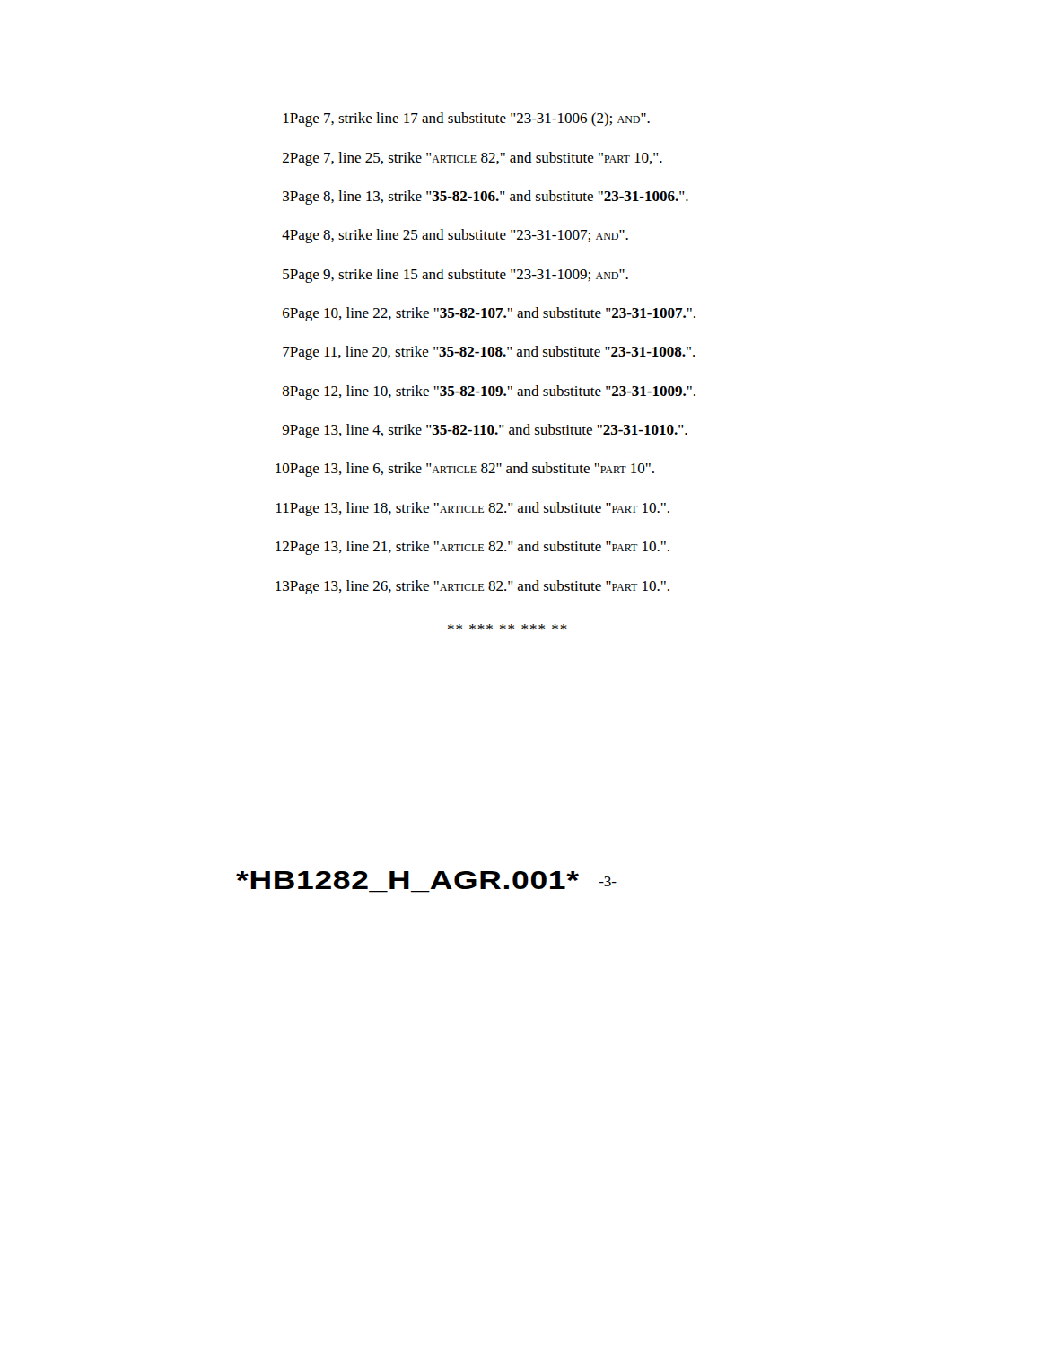| 1 | Page 7, strike line 17 and substitute "23-31-1006 (2); and ". |
| 2 | Page 7, line 25, strike " article 82," and substitute " part 10,". |
| 3 | Page 8, line 13, strike " 35-82-106. " and substitute " 23-31-1006. ". |
| 4 | Page 8, strike line 25 and substitute "23-31-1007; and ". |
| 5 | Page 9, strike line 15 and substitute "23-31-1009; and ". |
| 6 | Page 10, line 22, strike " 35-82-107. " and substitute " 23-31-1007. ". |
| 7 | Page 11, line 20, strike " 35-82-108. " and substitute " 23-31-1008. ". |
| 8 | Page 12, line 10, strike " 35-82-109. " and substitute " 23-31-1009. ". |
| 9 | Page 13, line 4, strike " 35-82-110. " and substitute " 23-31-1010. ". |
| 10 | Page 13, line 6, strike " article 82" and substitute " part 10". |
| 11 | Page 13, line 18, strike " article 82." and substitute " part 10.". |
| 12 | Page 13, line 21, strike " article 82." and substitute " part 10.". |
| 13 | Page 13, line 26, strike " article 82." and substitute " part 10.". |
** *** ** *** **
*HB1282_H_AGR.001*
-3-